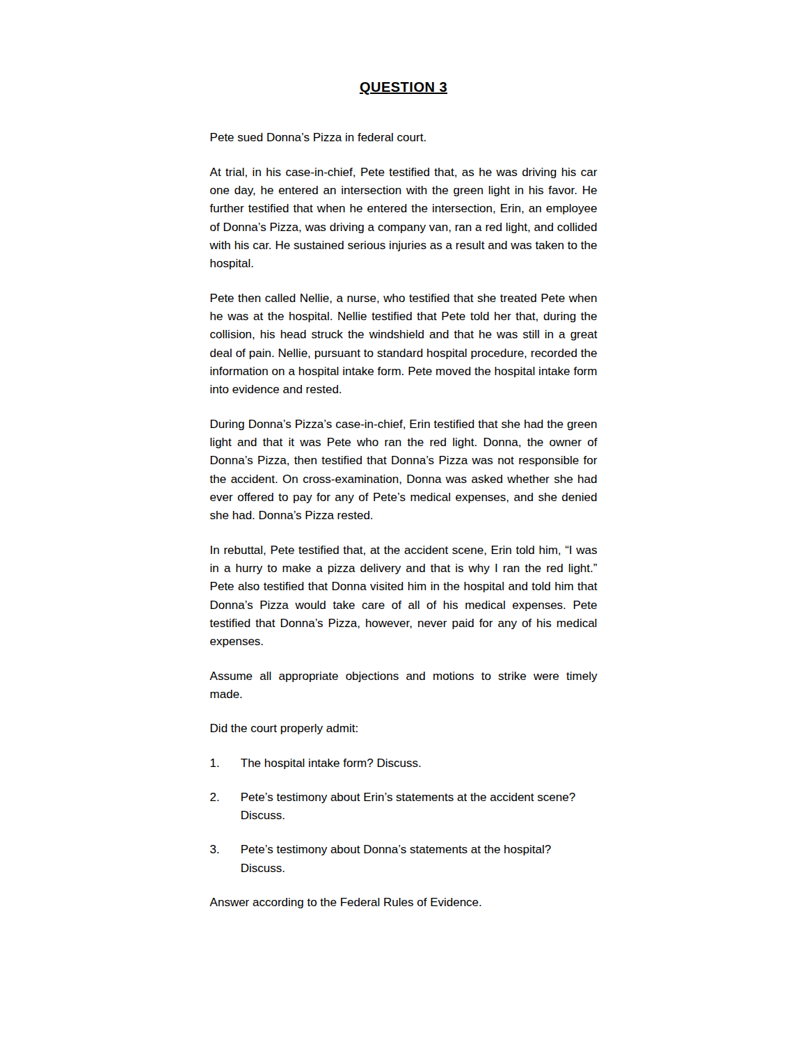QUESTION 3
Pete sued Donna’s Pizza in federal court.
At trial, in his case-in-chief, Pete testified that, as he was driving his car one day, he entered an intersection with the green light in his favor. He further testified that when he entered the intersection, Erin, an employee of Donna’s Pizza, was driving a company van, ran a red light, and collided with his car. He sustained serious injuries as a result and was taken to the hospital.
Pete then called Nellie, a nurse, who testified that she treated Pete when he was at the hospital. Nellie testified that Pete told her that, during the collision, his head struck the windshield and that he was still in a great deal of pain. Nellie, pursuant to standard hospital procedure, recorded the information on a hospital intake form. Pete moved the hospital intake form into evidence and rested.
During Donna’s Pizza’s case-in-chief, Erin testified that she had the green light and that it was Pete who ran the red light. Donna, the owner of Donna’s Pizza, then testified that Donna’s Pizza was not responsible for the accident. On cross-examination, Donna was asked whether she had ever offered to pay for any of Pete’s medical expenses, and she denied she had. Donna’s Pizza rested.
In rebuttal, Pete testified that, at the accident scene, Erin told him, “I was in a hurry to make a pizza delivery and that is why I ran the red light.” Pete also testified that Donna visited him in the hospital and told him that Donna’s Pizza would take care of all of his medical expenses. Pete testified that Donna’s Pizza, however, never paid for any of his medical expenses.
Assume all appropriate objections and motions to strike were timely made.
Did the court properly admit:
1. The hospital intake form? Discuss.
2. Pete’s testimony about Erin’s statements at the accident scene? Discuss.
3. Pete’s testimony about Donna’s statements at the hospital? Discuss.
Answer according to the Federal Rules of Evidence.